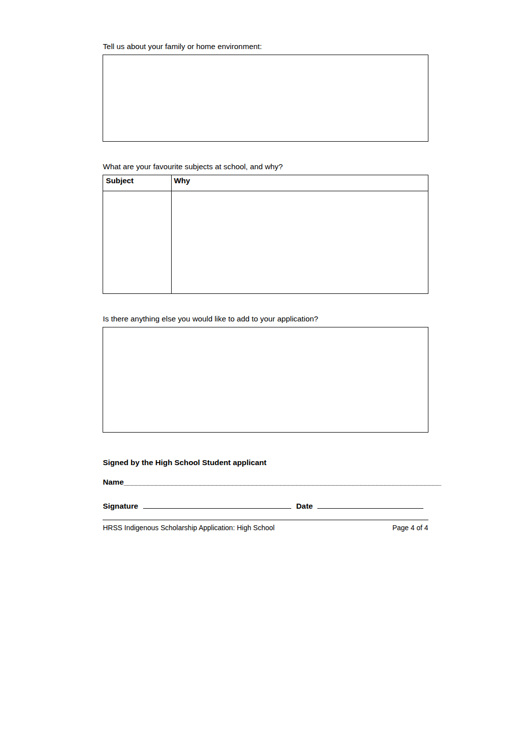Tell us about your family or home environment:
What are your favourite subjects at school, and why?
| Subject | Why |
| --- | --- |
Is there anything else you would like to add to your application?
Signed by the High School Student applicant
Name_______________________________________________________________________________
Signature Date
HRSS Indigenous Scholarship Application: High School Page 4 of 4